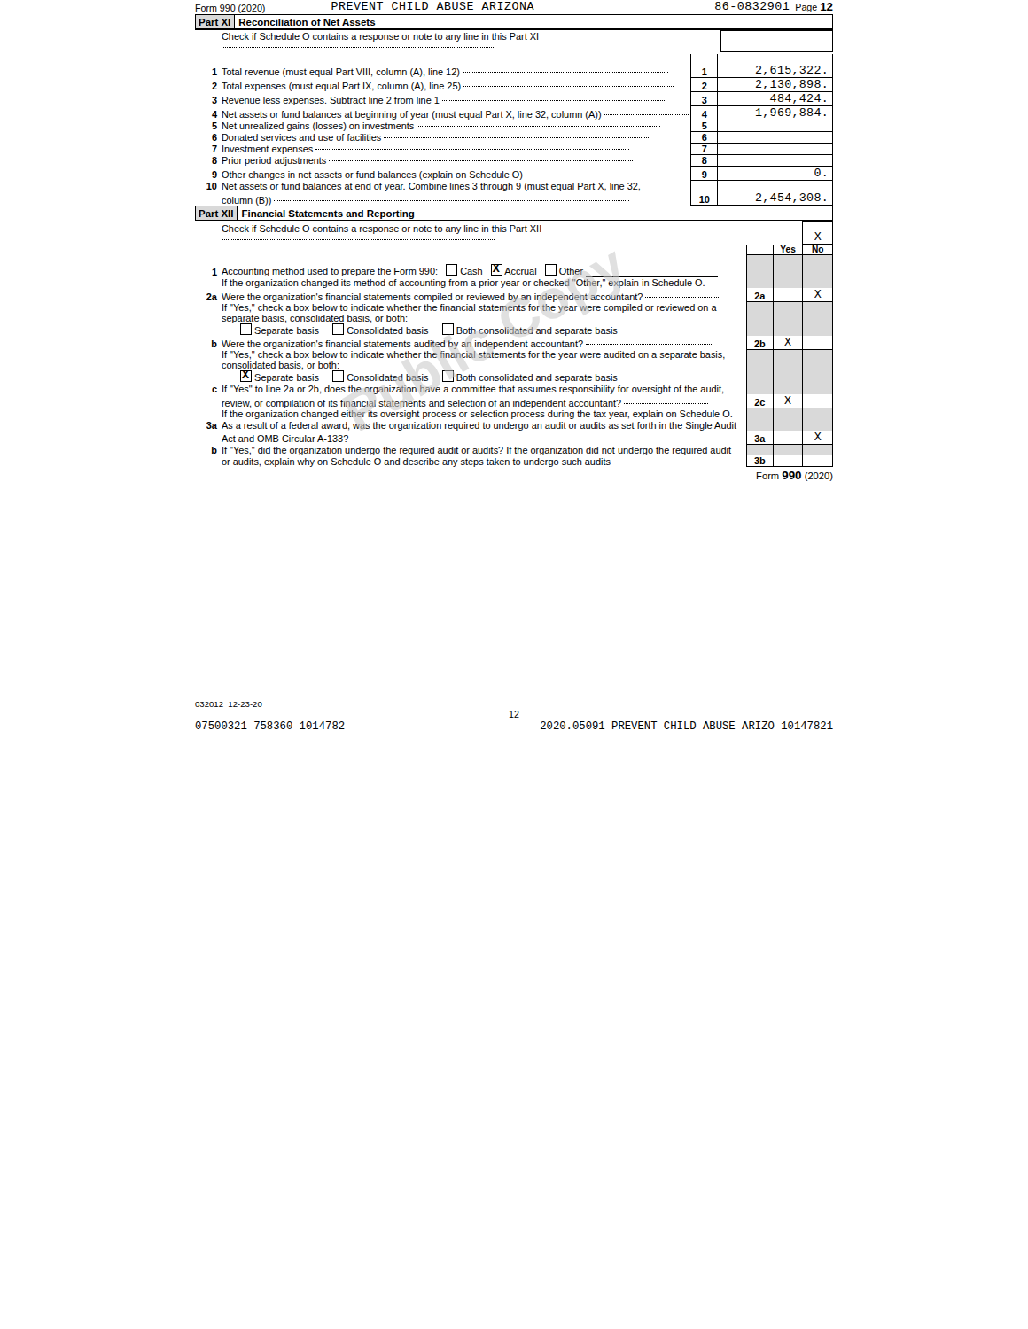Public Copy
Form 990 (2020)
PREVENT CHILD ABUSE ARIZONA
86-0832901
Page 12
Part XI
Reconciliation of Net Assets
| | Check if Schedule O contains a response or note to any line in this Part XI | | |
| 1 | Total revenue (must equal Part VIII, column (A), line 12) | 1 | 2,615,322. |
| 2 | Total expenses (must equal Part IX, column (A), line 25) | 2 | 2,130,898. |
| 3 | Revenue less expenses. Subtract line 2 from line 1 | 3 | 484,424. |
| 4 | Net assets or fund balances at beginning of year (must equal Part X, line 32, column (A)) | 4 | 1,969,884. |
| 5 | Net unrealized gains (losses) on investments | 5 | |
| 6 | Donated services and use of facilities | 6 | |
| 7 | Investment expenses | 7 | |
| 8 | Prior period adjustments | 8 | |
| 9 | Other changes in net assets or fund balances (explain on Schedule O) | 9 | 0. |
| 10 | Net assets or fund balances at end of year. Combine lines 3 through 9 (must equal Part X, line 32, | | |
| | column (B)) | 10 | 2,454,308. |
Part XII
Financial Statements and Reporting
| | Check if Schedule O contains a response or note to any line in this Part XII | | | X |
| | | | Yes | No |
| 1 | Accounting method used to prepare the Form 990: Cash Accrual Other | | | |
| | If the organization changed its method of accounting from a prior year or checked "Other," explain in Schedule O. | | | |
| 2a | Were the organization's financial statements compiled or reviewed by an independent accountant? | 2a | | X |
| | If "Yes," check a box below to indicate whether the financial statements for the year were compiled or reviewed on a | | | |
| | separate basis, consolidated basis, or both: | | | |
| | Separate basis Consolidated basis Both consolidated and separate basis | | | |
| b | Were the organization's financial statements audited by an independent accountant? | 2b | X | |
| | If "Yes," check a box below to indicate whether the financial statements for the year were audited on a separate basis, | | | |
| | consolidated basis, or both: | | | |
| | Separate basis Consolidated basis Both consolidated and separate basis | | | |
| c | If "Yes" to line 2a or 2b, does the organization have a committee that assumes responsibility for oversight of the audit, | | | |
| | review, or compilation of its financial statements and selection of an independent accountant? | 2c | X | |
| | If the organization changed either its oversight process or selection process during the tax year, explain on Schedule O. | | | |
| 3a | As a result of a federal award, was the organization required to undergo an audit or audits as set forth in the Single Audit | | | |
| | Act and OMB Circular A-133? | 3a | | X |
| b | If "Yes," did the organization undergo the required audit or audits? If the organization did not undergo the required audit | | | |
| | or audits, explain why on Schedule O and describe any steps taken to undergo such audits | 3b | | |
Form 990 (2020)
032012 12-23-20
12
07500321 758360 1014782
2020.05091 PREVENT CHILD ABUSE ARIZO 10147821